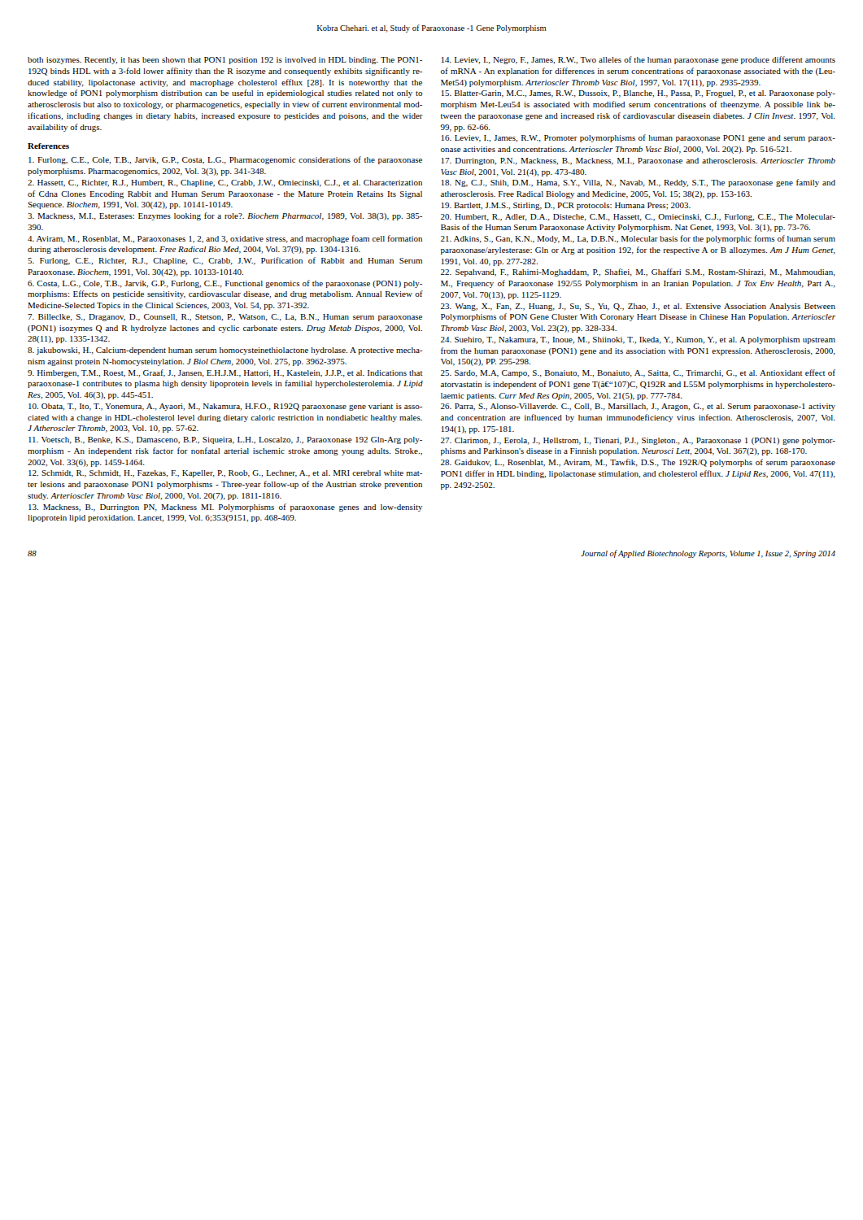Kobra Chehari. et al, Study of Paraoxonase -1 Gene Polymorphism
both isozymes. Recently, it has been shown that PON1 position 192 is involved in HDL binding. The PON1-192Q binds HDL with a 3-fold lower affinity than the R isozyme and consequently exhibits significantly reduced stability, lipolactonase activity, and macrophage cholesterol efflux [28]. It is noteworthy that the knowledge of PON1 polymorphism distribution can be useful in epidemiological studies related not only to atherosclerosis but also to toxicology, or pharmacogenetics, especially in view of current environmental modifications, including changes in dietary habits, increased exposure to pesticides and poisons, and the wider availability of drugs.
References
1. Furlong, C.E., Cole, T.B., Jarvik, G.P., Costa, L.G., Pharmacogenomic considerations of the paraoxonase polymorphisms. Pharmacogenomics, 2002, Vol. 3(3), pp. 341-348.
2. Hassett, C., Richter, R.J., Humbert, R., Chapline, C., Crabb, J.W., Omiecinski, C.J., et al. Characterization of Cdna Clones Encoding Rabbit and Human Serum Paraoxonase - the Mature Protein Retains Its Signal Sequence. Biochem, 1991, Vol. 30(42), pp. 10141-10149.
3. Mackness, M.I., Esterases: Enzymes looking for a role?. Biochem Pharmacol, 1989, Vol. 38(3), pp. 385-390.
4. Aviram, M., Rosenblat, M., Paraoxonases 1, 2, and 3, oxidative stress, and macrophage foam cell formation during atherosclerosis development. Free Radical Bio Med, 2004, Vol. 37(9), pp. 1304-1316.
5. Furlong, C.E., Richter, R.J., Chapline, C., Crabb, J.W., Purification of Rabbit and Human Serum Paraoxonase. Biochem, 1991, Vol. 30(42), pp. 10133-10140.
6. Costa, L.G., Cole, T.B., Jarvik, G.P., Furlong, C.E., Functional genomics of the paraoxonase (PON1) polymorphisms: Effects on pesticide sensitivity, cardiovascular disease, and drug metabolism. Annual Review of Medicine-Selected Topics in the Clinical Sciences, 2003, Vol. 54, pp. 371-392.
7. Billeclke, S., Draganov, D., Counsell, R., Stetson, P., Watson, C., La, B.N., Human serum paraoxonase (PON1) isozymes Q and R hydrolyze lactones and cyclic carbonate esters. Drug Metab Dispos, 2000, Vol. 28(11), pp. 1335-1342.
8. jakubowski, H., Calcium-dependent human serum homocysteinethiolactone hydrolase. A protective mechanism against protein N-homocysteinylation. J Biol Chem, 2000, Vol. 275, pp. 3962-3975.
9. Himbergen, T.M., Roest, M., Graaf, J., Jansen, E.H.J.M., Hattori, H., Kastelein, J.J.P., et al. Indications that paraoxonase-1 contributes to plasma high density lipoprotein levels in familial hypercholesterolemia. J Lipid Res, 2005, Vol. 46(3), pp. 445-451.
10. Obata, T., Ito, T., Yonemura, A., Ayaori, M., Nakamura, H.F.O., R192Q paraoxonase gene variant is associated with a change in HDL-cholesterol level during dietary caloric restriction in nondiabetic healthy males. J Atheroscler Thromb, 2003, Vol. 10, pp. 57-62.
11. Voetsch, B., Benke, K.S., Damasceno, B.P., Siqueira, L.H., Loscalzo, J., Paraoxonase 192 Gln-Arg polymorphism - An independent risk factor for nonfatal arterial ischemic stroke among young adults. Stroke., 2002, Vol. 33(6), pp. 1459-1464.
12. Schmidt, R., Schmidt, H., Fazekas, F., Kapeller, P., Roob, G., Lechner, A., et al. MRI cerebral white matter lesions and paraoxonase PON1 polymorphisms - Three-year follow-up of the Austrian stroke prevention study. Arterioscler Thromb Vasc Biol, 2000, Vol. 20(7), pp. 1811-1816.
13. Mackness, B., Durrington PN, Mackness MI. Polymorphisms of paraoxonase genes and low-density lipoprotein lipid peroxidation. Lancet, 1999, Vol. 6;353(9151, pp. 468-469.
14. Leviev, I., Negro, F., James, R.W., Two alleles of the human paraoxonase gene produce different amounts of mRNA - An explanation for differences in serum concentrations of paraoxonase associated with the (Leu-Met54) polymorphism. Arterioscler Thromb Vasc Biol, 1997, Vol. 17(11), pp. 2935-2939.
15. Blatter-Garin, M.C., James, R.W., Dussoix, P., Blanche, H., Passa, P., Froguel, P., et al. Paraoxonase polymorphism Met-Leu54 is associated with modified serum concentrations of theenzyme. A possible link between the paraoxonase gene and increased risk of cardiovascular diseasein diabetes. J Clin Invest. 1997, Vol. 99, pp. 62-66.
16. Leviev, I., James, R.W., Promoter polymorphisms of human paraoxonase PON1 gene and serum paraoxonase activities and concentrations. Arterioscler Thromb Vasc Biol, 2000, Vol. 20(2). Pp. 516-521.
17. Durrington, P.N., Mackness, B., Mackness, M.I., Paraoxonase and atherosclerosis. Arterioscler Thromb Vasc Biol, 2001, Vol. 21(4), pp. 473-480.
18. Ng, C.J., Shih, D.M., Hama, S.Y., Villa, N., Navab, M., Reddy, S.T., The paraoxonase gene family and atherosclerosis. Free Radical Biology and Medicine, 2005, Vol. 15; 38(2), pp. 153-163.
19. Bartlett, J.M.S., Stirling, D., PCR protocols: Humana Press; 2003.
20. Humbert, R., Adler, D.A., Disteche, C.M., Hassett, C., Omiecinski, C.J., Furlong, C.E., The Molecular-Basis of the Human Serum Paraoxonase Activity Polymorphism. Nat Genet, 1993, Vol. 3(1), pp. 73-76.
21. Adkins, S., Gan, K.N., Mody, M., La, D.B.N., Molecular basis for the polymorphic forms of human serum paraoxonase/arylesterase: Gln or Arg at position 192, for the respective A or B allozymes. Am J Hum Genet, 1991, Vol. 40, pp. 277-282.
22. Sepahvand, F., Rahimi-Moghaddam, P., Shafiei, M., Ghaffari S.M., Rostam-Shirazi, M., Mahmoudian, M., Frequency of Paraoxonase 192/55 Polymorphism in an Iranian Population. J Tox Env Health, Part A., 2007, Vol. 70(13), pp. 1125-1129.
23. Wang, X., Fan, Z., Huang, J., Su, S., Yu, Q., Zhao, J., et al. Extensive Association Analysis Between Polymorphisms of PON Gene Cluster With Coronary Heart Disease in Chinese Han Population. Arterioscler Thromb Vasc Biol, 2003, Vol. 23(2), pp. 328-334.
24. Suehiro, T., Nakamura, T., Inoue, M., Shiinoki, T., Ikeda, Y., Kumon, Y., et al. A polymorphism upstream from the human paraoxonase (PON1) gene and its association with PON1 expression. Atherosclerosis, 2000, Vol, 150(2), PP. 295-298.
25. Sardo, M.A, Campo, S., Bonaiuto, M., Bonaiuto, A., Saitta, C., Trimarchi, G., et al. Antioxidant effect of atorvastatin is independent of PON1 gene T(â€“107)C, Q192R and L55M polymorphisms in hypercholesterolaemic patients. Curr Med Res Opin, 2005, Vol. 21(5), pp. 777-784.
26. Parra, S., Alonso-Villaverde. C., Coll, B., Marsillach, J., Aragon, G., et al. Serum paraoxonase-1 activity and concentration are influenced by human immunodeficiency virus infection. Atherosclerosis, 2007, Vol. 194(1), pp. 175-181.
27. Clarimon, J., Eerola, J., Hellstrom, I., Tienari, P.J., Singleton., A., Paraoxonase 1 (PON1) gene polymorphisms and Parkinson's disease in a Finnish population. Neurosci Lett, 2004, Vol. 367(2), pp. 168-170.
28. Gaidukov, L., Rosenblat, M., Aviram, M., Tawfik, D.S., The 192R/Q polymorphs of serum paraoxonase PON1 differ in HDL binding, lipolactonase stimulation, and cholesterol efflux. J Lipid Res, 2006, Vol. 47(11), pp. 2492-2502.
88 Journal of Applied Biotechnology Reports, Volume 1, Issue 2, Spring 2014